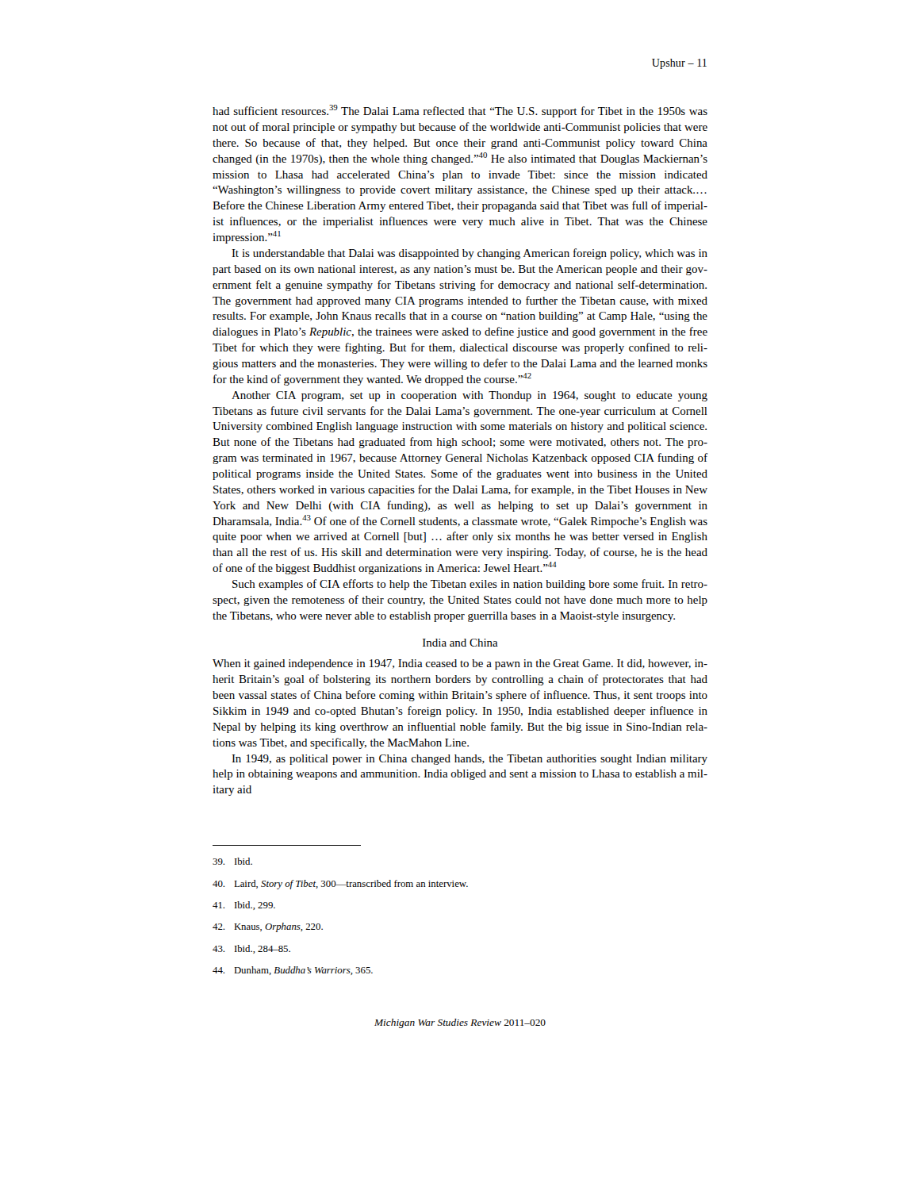Upshur – 11
had sufficient resources.39 The Dalai Lama reflected that “The U.S. support for Tibet in the 1950s was not out of moral principle or sympathy but because of the worldwide anti-Communist policies that were there. So because of that, they helped. But once their grand anti-Communist policy toward China changed (in the 1970s), then the whole thing changed.”40 He also intimated that Douglas Mackiernan’s mission to Lhasa had accelerated China’s plan to invade Tibet: since the mission indicated “Washington’s willingness to provide covert military assistance, the Chinese sped up their attack.… Before the Chinese Liberation Army entered Tibet, their propaganda said that Tibet was full of imperialist influences, or the imperialist influences were very much alive in Tibet. That was the Chinese impression.”41
It is understandable that Dalai was disappointed by changing American foreign policy, which was in part based on its own national interest, as any nation’s must be. But the American people and their government felt a genuine sympathy for Tibetans striving for democracy and national self-determination. The government had approved many CIA programs intended to further the Tibetan cause, with mixed results. For example, John Knaus recalls that in a course on “nation building” at Camp Hale, “using the dialogues in Plato’s Republic, the trainees were asked to define justice and good government in the free Tibet for which they were fighting. But for them, dialectical discourse was properly confined to religious matters and the monasteries. They were willing to defer to the Dalai Lama and the learned monks for the kind of government they wanted. We dropped the course.”42
Another CIA program, set up in cooperation with Thondup in 1964, sought to educate young Tibetans as future civil servants for the Dalai Lama’s government. The one-year curriculum at Cornell University combined English language instruction with some materials on history and political science. But none of the Tibetans had graduated from high school; some were motivated, others not. The program was terminated in 1967, because Attorney General Nicholas Katzenback opposed CIA funding of political programs inside the United States. Some of the graduates went into business in the United States, others worked in various capacities for the Dalai Lama, for example, in the Tibet Houses in New York and New Delhi (with CIA funding), as well as helping to set up Dalai’s government in Dharamsala, India.43 Of one of the Cornell students, a classmate wrote, “Galek Rimpoche’s English was quite poor when we arrived at Cornell [but] … after only six months he was better versed in English than all the rest of us. His skill and determination were very inspiring. Today, of course, he is the head of one of the biggest Buddhist organizations in America: Jewel Heart.”44
Such examples of CIA efforts to help the Tibetan exiles in nation building bore some fruit. In retrospect, given the remoteness of their country, the United States could not have done much more to help the Tibetans, who were never able to establish proper guerrilla bases in a Maoist-style insurgency.
India and China
When it gained independence in 1947, India ceased to be a pawn in the Great Game. It did, however, inherit Britain’s goal of bolstering its northern borders by controlling a chain of protectorates that had been vassal states of China before coming within Britain’s sphere of influence. Thus, it sent troops into Sikkim in 1949 and co-opted Bhutan’s foreign policy. In 1950, India established deeper influence in Nepal by helping its king overthrow an influential noble family. But the big issue in Sino-Indian relations was Tibet, and specifically, the MacMahon Line.
In 1949, as political power in China changed hands, the Tibetan authorities sought Indian military help in obtaining weapons and ammunition. India obliged and sent a mission to Lhasa to establish a military aid
39. Ibid.
40. Laird, Story of Tibet, 300—transcribed from an interview.
41. Ibid., 299.
42. Knaus, Orphans, 220.
43. Ibid., 284–85.
44. Dunham, Buddha’s Warriors, 365.
Michigan War Studies Review 2011–020